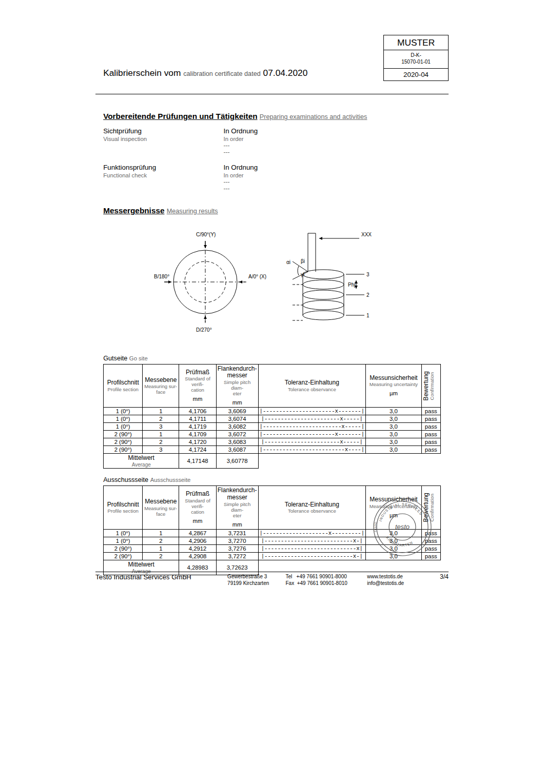MUSTER
D-K-
15070-01-01
2020-04
Kalibrierschein vom calibration certificate dated 07.04.2020
Vorbereitende Prüfungen und Tätigkeiten Preparing examinations and activities
| Sichtprüfung Visual inspection | In Ordnung In order --- --- |
| Funktionsprüfung Functional check | In Ordnung In order --- --- |
Messergebnisse Measuring results
C/90°(Y) B/180° A/0° (X) D/270° XXX 3 2 1 Phj αi βi γi
Gutseite Go site
| Profilschnitt Profile section | Messebene Measuring sur- face | Prüfmaß Standard of verifi- cation mm | Flankendurch- messer Simple pitch diam- eter mm | Toleranz-Einhaltung Tolerance observance | Messunsicherheit Measuring uncertainty µm | Bewertung Confirmation |
| --- | --- | --- | --- | --- | --- | --- |
| 1 (0°) | 1 | 4,1706 | 3,6069 | /----------------------x-------/ | 3,0 | pass |
| 1 (0°) | 2 | 4,1711 | 3,6074 | /-----------------------x-----/ | 3,0 | pass |
| 1 (0°) | 3 | 4,1719 | 3,6082 | /------------------------x-----/ | 3,0 | pass |
| 2 (90°) | 1 | 4,1709 | 3,6072 | /----------------------x-------/ | 3,0 | pass |
| 2 (90°) | 2 | 4,1720 | 3,6083 | /-----------------------x-----/ | 3,0 | pass |
| 2 (90°) | 3 | 4,1724 | 3,6087 | /-------------------------x----/ | 3,0 | pass |
| Mittelwert Average | 4,17148 | 3,60778 | | | |
Ausschussseite Ausschussseite
| Profilschnitt Profile section | Messebene Measuring sur- face | Prüfmaß Standard of verifi- cation mm | Flankendurch- messer Simple pitch diam- eter mm | Toleranz-Einhaltung Tolerance observance | Messunsicherheit Measuring uncertainty µm | Bewertung Confirmation |
| --- | --- | --- | --- | --- | --- | --- |
| 1 (0°) | 1 | 4,2867 | 3,7231 | /--------------------x---------/ | 3,0 | pass |
| 1 (0°) | 2 | 4,2906 | 3,7270 | /---------------------------x-/ | 3,0 | pass |
| 2 (90°) | 1 | 4,2912 | 3,7276 | /----------------------------x/ | 3,0 | pass |
| 2 (90°) | 2 | 4,2908 | 3,7272 | /---------------------------x-/ | 3,0 | pass |
| Mittelwert Average | 4,28983 | 3,72623 | | | |
INDUSTRIAL SERVICES KIRCHZARTEN TESTO testo
| Testo Industrial Services GmbH | Gewerbestraße 3 79199 Kirchzarten | Tel +49 7661 90901-8000 Fax +49 7661 90901-8010 | www.testotis.de info@testotis.de | 3/4 |